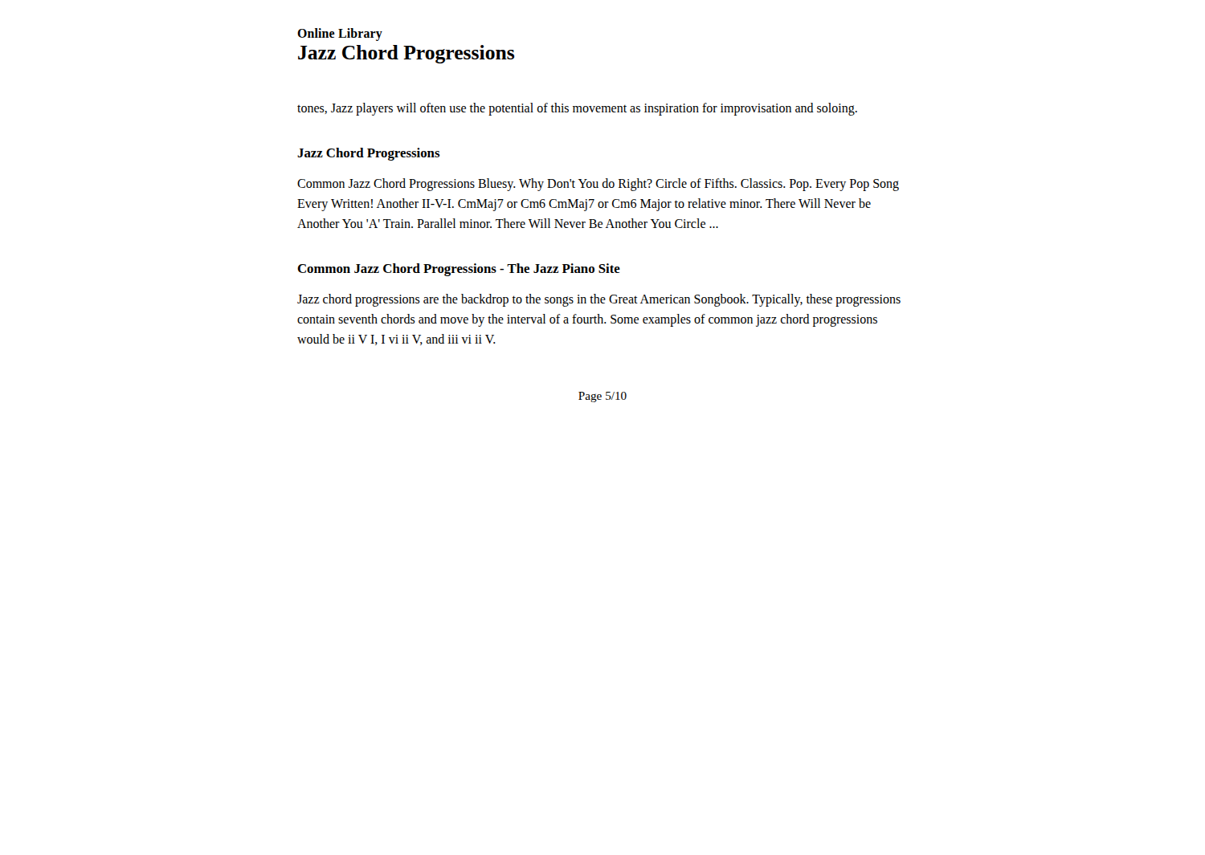Online Library Jazz Chord Progressions
tones, Jazz players will often use the potential of this movement as inspiration for improvisation and soloing.
Jazz Chord Progressions
Common Jazz Chord Progressions Bluesy. Why Don't You do Right? Circle of Fifths. Classics. Pop. Every Pop Song Every Written! Another II-V-I. CmMaj7 or Cm6 CmMaj7 or Cm6 Major to relative minor. There Will Never be Another You 'A' Train. Parallel minor. There Will Never Be Another You Circle ...
Common Jazz Chord Progressions - The Jazz Piano Site
Jazz chord progressions are the backdrop to the songs in the Great American Songbook. Typically, these progressions contain seventh chords and move by the interval of a fourth. Some examples of common jazz chord progressions would be ii V I, I vi ii V, and iii vi ii V.
Page 5/10